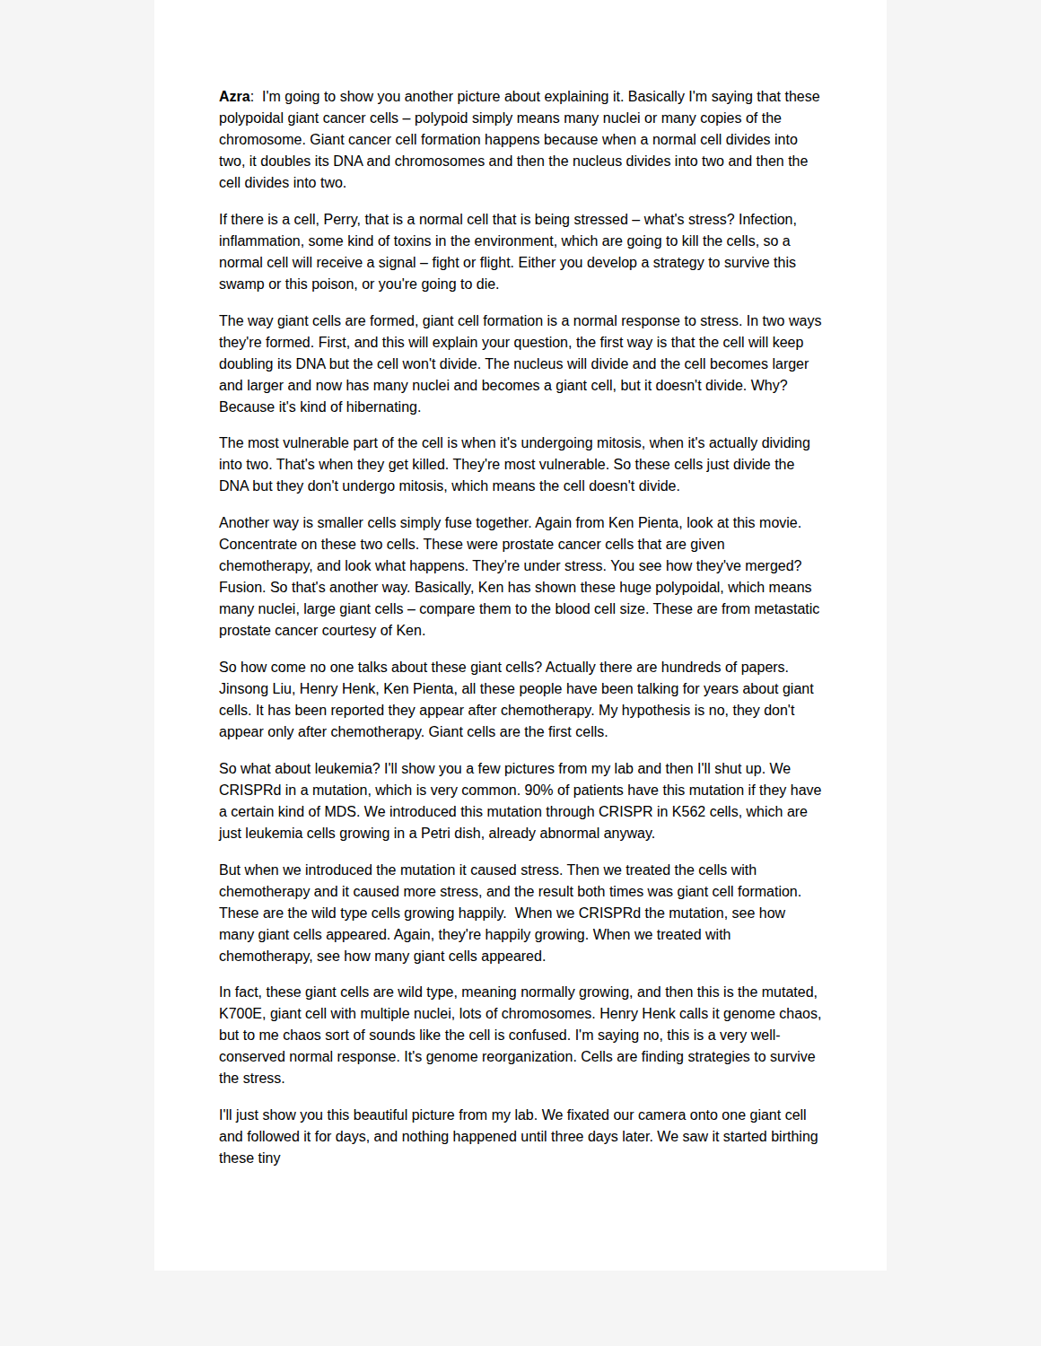Azra: I'm going to show you another picture about explaining it. Basically I'm saying that these polypoidal giant cancer cells – polypoid simply means many nuclei or many copies of the chromosome. Giant cancer cell formation happens because when a normal cell divides into two, it doubles its DNA and chromosomes and then the nucleus divides into two and then the cell divides into two.
If there is a cell, Perry, that is a normal cell that is being stressed – what's stress? Infection, inflammation, some kind of toxins in the environment, which are going to kill the cells, so a normal cell will receive a signal – fight or flight. Either you develop a strategy to survive this swamp or this poison, or you're going to die.
The way giant cells are formed, giant cell formation is a normal response to stress. In two ways they're formed. First, and this will explain your question, the first way is that the cell will keep doubling its DNA but the cell won't divide. The nucleus will divide and the cell becomes larger and larger and now has many nuclei and becomes a giant cell, but it doesn't divide. Why? Because it's kind of hibernating.
The most vulnerable part of the cell is when it's undergoing mitosis, when it's actually dividing into two. That's when they get killed. They're most vulnerable. So these cells just divide the DNA but they don't undergo mitosis, which means the cell doesn't divide.
Another way is smaller cells simply fuse together. Again from Ken Pienta, look at this movie. Concentrate on these two cells. These were prostate cancer cells that are given chemotherapy, and look what happens. They're under stress. You see how they've merged? Fusion. So that's another way. Basically, Ken has shown these huge polypoidal, which means many nuclei, large giant cells – compare them to the blood cell size. These are from metastatic prostate cancer courtesy of Ken.
So how come no one talks about these giant cells? Actually there are hundreds of papers. Jinsong Liu, Henry Henk, Ken Pienta, all these people have been talking for years about giant cells. It has been reported they appear after chemotherapy. My hypothesis is no, they don't appear only after chemotherapy. Giant cells are the first cells.
So what about leukemia? I'll show you a few pictures from my lab and then I'll shut up. We CRISPRd in a mutation, which is very common. 90% of patients have this mutation if they have a certain kind of MDS. We introduced this mutation through CRISPR in K562 cells, which are just leukemia cells growing in a Petri dish, already abnormal anyway.
But when we introduced the mutation it caused stress. Then we treated the cells with chemotherapy and it caused more stress, and the result both times was giant cell formation. These are the wild type cells growing happily. When we CRISPRd the mutation, see how many giant cells appeared. Again, they're happily growing. When we treated with chemotherapy, see how many giant cells appeared.
In fact, these giant cells are wild type, meaning normally growing, and then this is the mutated, K700E, giant cell with multiple nuclei, lots of chromosomes. Henry Henk calls it genome chaos, but to me chaos sort of sounds like the cell is confused. I'm saying no, this is a very well-conserved normal response. It's genome reorganization. Cells are finding strategies to survive the stress.
I'll just show you this beautiful picture from my lab. We fixated our camera onto one giant cell and followed it for days, and nothing happened until three days later. We saw it started birthing these tiny